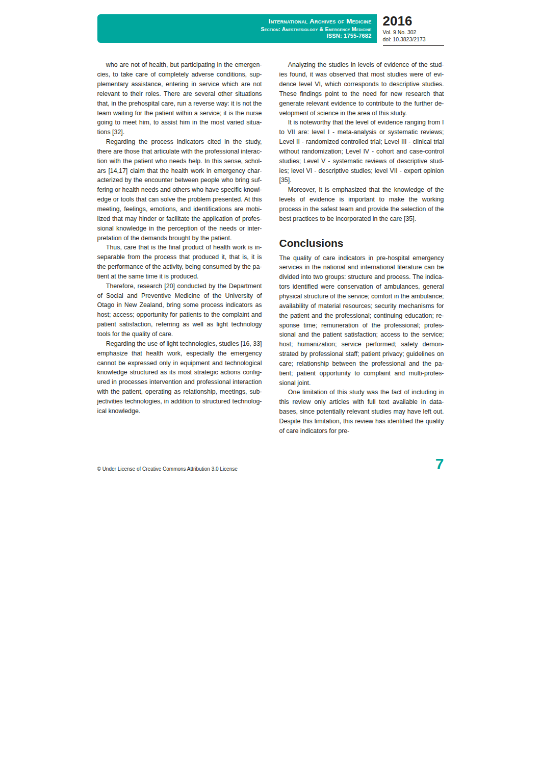International Archives of Medicine
Section: Anesthesiology & Emergency Medicine
ISSN: 1755-7682
2016
Vol. 9 No. 302
doi: 10.3823/2173
who are not of health, but participating in the emergencies, to take care of completely adverse conditions, supplementary assistance, entering in service which are not relevant to their roles. There are several other situations that, in the prehospital care, run a reverse way: it is not the team waiting for the patient within a service; it is the nurse going to meet him, to assist him in the most varied situations [32].
Regarding the process indicators cited in the study, there are those that articulate with the professional interaction with the patient who needs help. In this sense, scholars [14,17] claim that the health work in emergency characterized by the encounter between people who bring suffering or health needs and others who have specific knowledge or tools that can solve the problem presented. At this meeting, feelings, emotions, and identifications are mobilized that may hinder or facilitate the application of professional knowledge in the perception of the needs or interpretation of the demands brought by the patient.
Thus, care that is the final product of health work is inseparable from the process that produced it, that is, it is the performance of the activity, being consumed by the patient at the same time it is produced.
Therefore, research [20] conducted by the Department of Social and Preventive Medicine of the University of Otago in New Zealand, bring some process indicators as host; access; opportunity for patients to the complaint and patient satisfaction, referring as well as light technology tools for the quality of care.
Regarding the use of light technologies, studies [16, 33] emphasize that health work, especially the emergency cannot be expressed only in equipment and technological knowledge structured as its most strategic actions configured in processes intervention and professional interaction with the patient, operating as relationship, meetings, subjectivities technologies, in addition to structured technological knowledge.
Analyzing the studies in levels of evidence of the studies found, it was observed that most studies were of evidence level VI, which corresponds to descriptive studies. These findings point to the need for new research that generate relevant evidence to contribute to the further development of science in the area of this study.
It is noteworthy that the level of evidence ranging from I to VII are: level I - meta-analysis or systematic reviews; Level II - randomized controlled trial; Level III - clinical trial without randomization; Level IV - cohort and case-control studies; Level V - systematic reviews of descriptive studies; level VI - descriptive studies; level VII - expert opinion [35].
Moreover, it is emphasized that the knowledge of the levels of evidence is important to make the working process in the safest team and provide the selection of the best practices to be incorporated in the care [35].
Conclusions
The quality of care indicators in pre-hospital emergency services in the national and international literature can be divided into two groups: structure and process. The indicators identified were conservation of ambulances, general physical structure of the service; comfort in the ambulance; availability of material resources; security mechanisms for the patient and the professional; continuing education; response time; remuneration of the professional; professional and the patient satisfaction; access to the service; host; humanization; service performed; safety demonstrated by professional staff; patient privacy; guidelines on care; relationship between the professional and the patient; patient opportunity to complaint and multi-professional joint.
One limitation of this study was the fact of including in this review only articles with full text available in databases, since potentially relevant studies may have left out. Despite this limitation, this review has identified the quality of care indicators for pre-
© Under License of Creative Commons Attribution 3.0 License
7